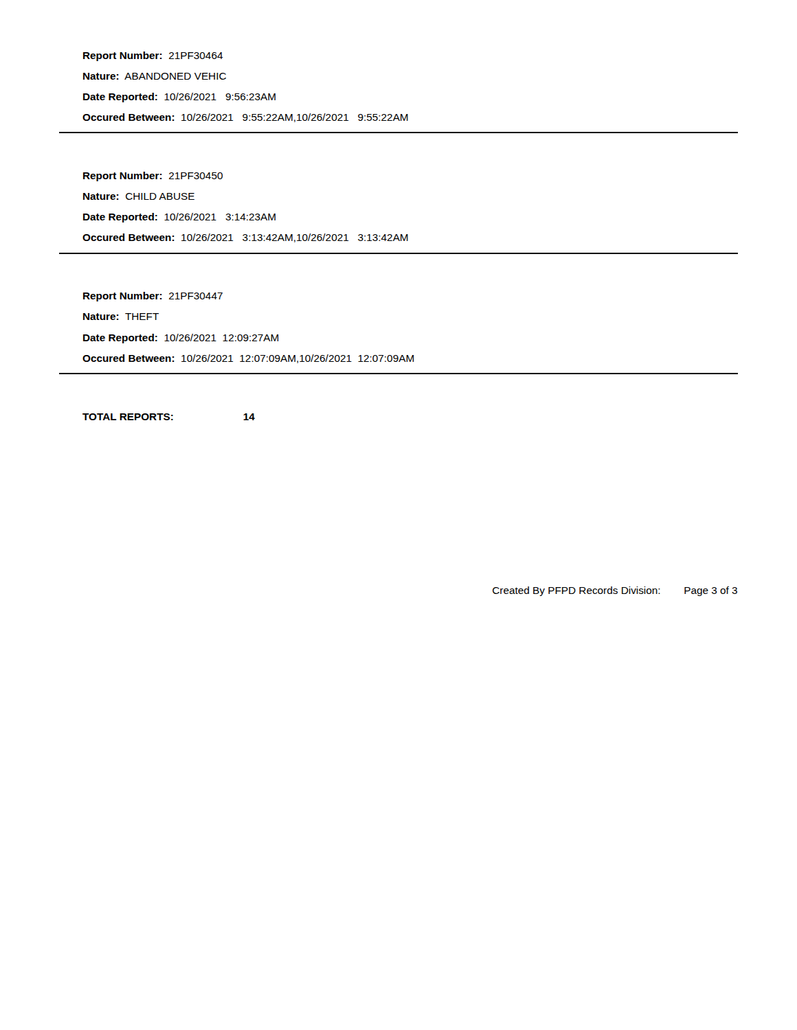Report Number: 21PF30464
Nature: ABANDONED VEHIC
Date Reported: 10/26/2021 9:56:23AM
Occured Between: 10/26/2021 9:55:22AM,10/26/2021 9:55:22AM
Report Number: 21PF30450
Nature: CHILD ABUSE
Date Reported: 10/26/2021 3:14:23AM
Occured Between: 10/26/2021 3:13:42AM,10/26/2021 3:13:42AM
Report Number: 21PF30447
Nature: THEFT
Date Reported: 10/26/2021 12:09:27AM
Occured Between: 10/26/2021 12:07:09AM,10/26/2021 12:07:09AM
TOTAL REPORTS:14
Created By PFPD Records Division:Page 3 of 3